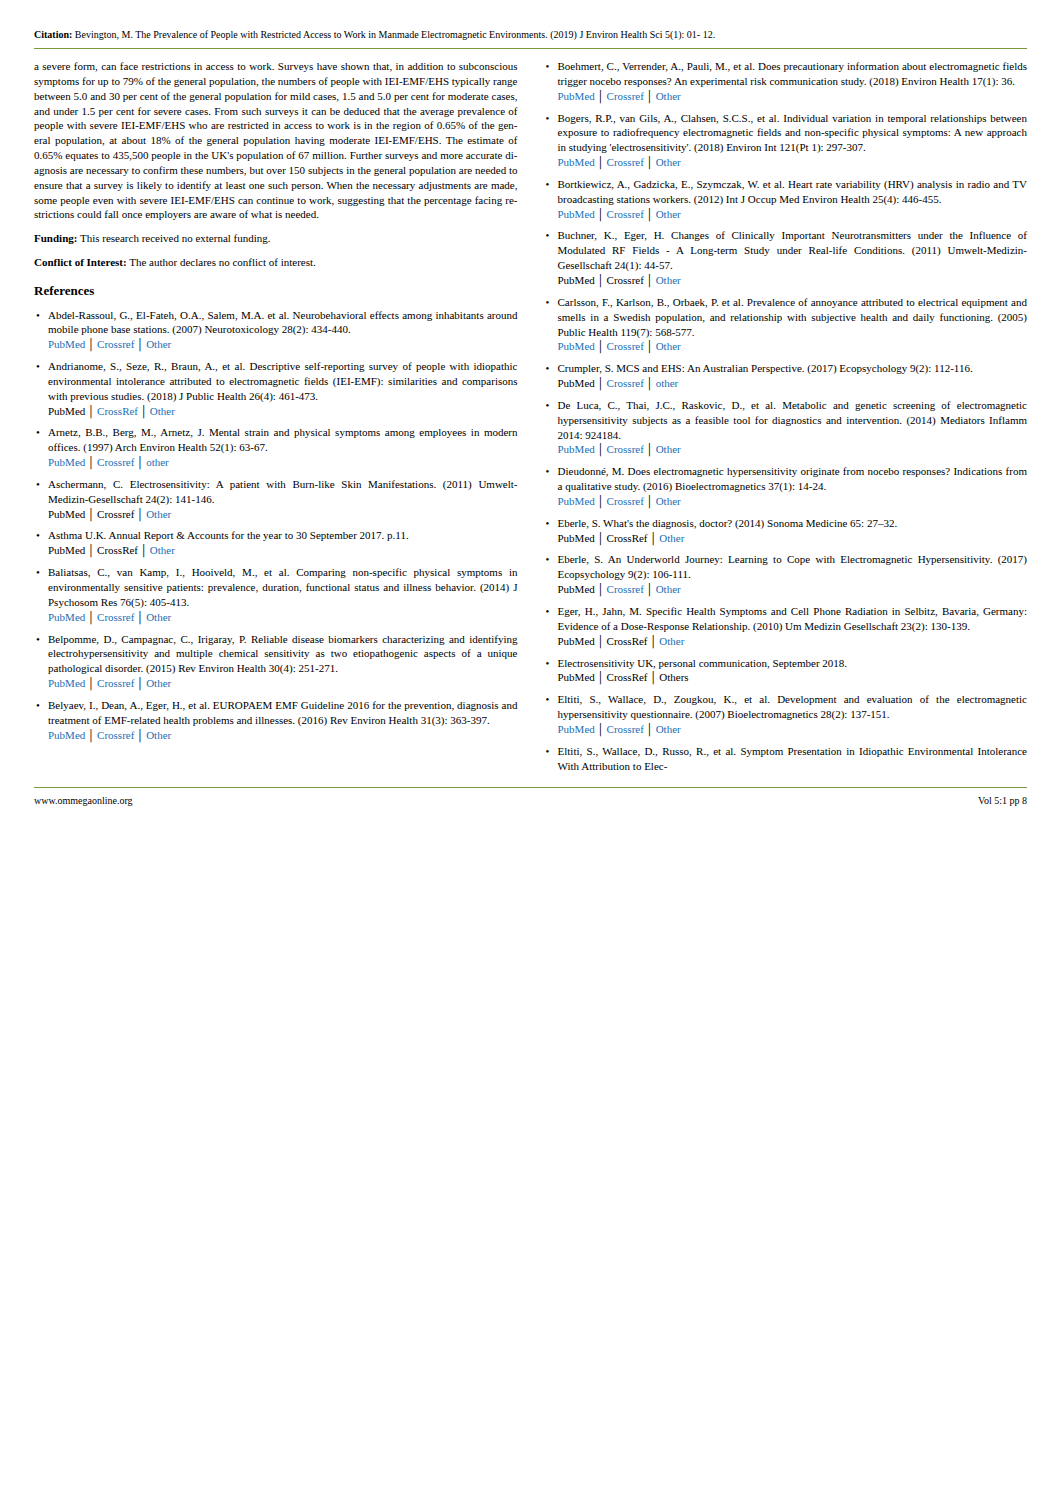Citation: Bevington, M. The Prevalence of People with Restricted Access to Work in Manmade Electromagnetic Environments. (2019) J Environ Health Sci 5(1): 01- 12.
a severe form, can face restrictions in access to work. Surveys have shown that, in addition to subconscious symptoms for up to 79% of the general population, the numbers of people with IEI-EMF/EHS typically range between 5.0 and 30 per cent of the general population for mild cases, 1.5 and 5.0 per cent for moderate cases, and under 1.5 per cent for severe cases. From such surveys it can be deduced that the average prevalence of people with severe IEI-EMF/EHS who are restricted in access to work is in the region of 0.65% of the general population, at about 18% of the general population having moderate IEI-EMF/EHS. The estimate of 0.65% equates to 435,500 people in the UK's population of 67 million. Further surveys and more accurate diagnosis are necessary to confirm these numbers, but over 150 subjects in the general population are needed to ensure that a survey is likely to identify at least one such person. When the necessary adjustments are made, some people even with severe IEI-EMF/EHS can continue to work, suggesting that the percentage facing restrictions could fall once employers are aware of what is needed.
Funding: This research received no external funding.
Conflict of Interest: The author declares no conflict of interest.
References
Abdel-Rassoul, G., El-Fateh, O.A., Salem, M.A. et al. Neurobehavioral effects among inhabitants around mobile phone base stations. (2007) Neurotoxicology 28(2): 434-440.
PubMed│Crossref│Other
Andrianome, S., Seze, R., Braun, A., et al. Descriptive self-reporting survey of people with idiopathic environmental intolerance attributed to electromagnetic fields (IEI-EMF): similarities and comparisons with previous studies. (2018) J Public Health 26(4): 461-473.
PubMed│CrossRef│Other
Arnetz, B.B., Berg, M., Arnetz, J. Mental strain and physical symptoms among employees in modern offices. (1997) Arch Environ Health 52(1): 63-67.
PubMed│Crossref│other
Aschermann, C. Electrosensitivity: A patient with Burn-like Skin Manifestations. (2011) Umwelt-Medizin-Gesellschaft 24(2): 141-146.
PubMed│Crossref│Other
Asthma U.K. Annual Report & Accounts for the year to 30 September 2017. p.11.
PubMed│CrossRef│Other
Baliatsas, C., van Kamp, I., Hooiveld, M., et al. Comparing non-specific physical symptoms in environmentally sensitive patients: prevalence, duration, functional status and illness behavior. (2014) J Psychosom Res 76(5): 405-413.
PubMed│Crossref│Other
Belpomme, D., Campagnac, C., Irigaray, P. Reliable disease biomarkers characterizing and identifying electrohypersensitivity and multiple chemical sensitivity as two etiopathogenic aspects of a unique pathological disorder. (2015) Rev Environ Health 30(4): 251-271.
PubMed│Crossref│Other
Belyaev, I., Dean, A., Eger, H., et al. EUROPAEM EMF Guideline 2016 for the prevention, diagnosis and treatment of EMF-related health problems and illnesses. (2016) Rev Environ Health 31(3): 363-397.
PubMed│Crossref│Other
Boehmert, C., Verrender, A., Pauli, M., et al. Does precautionary information about electromagnetic fields trigger nocebo responses? An experimental risk communication study. (2018) Environ Health 17(1): 36.
PubMed│Crossref│Other
Bogers, R.P., van Gils, A., Clahsen, S.C.S., et al. Individual variation in temporal relationships between exposure to radiofrequency electromagnetic fields and non-specific physical symptoms: A new approach in studying 'electrosensitivity'. (2018) Environ Int 121(Pt 1): 297-307.
PubMed│Crossref│Other
Bortkiewicz, A., Gadzicka, E., Szymczak, W. et al. Heart rate variability (HRV) analysis in radio and TV broadcasting stations workers. (2012) Int J Occup Med Environ Health 25(4): 446-455.
PubMed│Crossref│Other
Buchner, K., Eger, H. Changes of Clinically Important Neurotransmitters under the Influence of Modulated RF Fields - A Long-term Study under Real-life Conditions. (2011) Umwelt-Medizin-Gesellschaft 24(1): 44-57.
PubMed│Crossref│Other
Carlsson, F., Karlson, B., Orbaek, P. et al. Prevalence of annoyance attributed to electrical equipment and smells in a Swedish population, and relationship with subjective health and daily functioning. (2005) Public Health 119(7): 568-577.
PubMed│Crossref│Other
Crumpler, S. MCS and EHS: An Australian Perspective. (2017) Ecopsychology 9(2): 112-116.
PubMed│Crossref│other
De Luca, C., Thai, J.C., Raskovic, D., et al. Metabolic and genetic screening of electromagnetic hypersensitivity subjects as a feasible tool for diagnostics and intervention. (2014) Mediators Inflamm 2014: 924184.
PubMed│Crossref│Other
Dieudonné, M. Does electromagnetic hypersensitivity originate from nocebo responses? Indications from a qualitative study. (2016) Bioelectromagnetics 37(1): 14-24.
PubMed│Crossref│Other
Eberle, S. What's the diagnosis, doctor? (2014) Sonoma Medicine 65: 27–32.
PubMed│CrossRef│Other
Eberle, S. An Underworld Journey: Learning to Cope with Electromagnetic Hypersensitivity. (2017) Ecopsychology 9(2): 106-111.
PubMed│Crossref│Other
Eger, H., Jahn, M. Specific Health Symptoms and Cell Phone Radiation in Selbitz, Bavaria, Germany: Evidence of a Dose-Response Relationship. (2010) Um Medizin Gesellschaft 23(2): 130-139.
PubMed│CrossRef│Other
Electrosensitivity UK, personal communication, September 2018.
PubMed│CrossRef│Others
Eltiti, S., Wallace, D., Zougkou, K., et al. Development and evaluation of the electromagnetic hypersensitivity questionnaire. (2007) Bioelectromagnetics 28(2): 137-151.
PubMed│Crossref│Other
Eltiti, S., Wallace, D., Russo, R., et al. Symptom Presentation in Idiopathic Environmental Intolerance With Attribution to Elec-
www.ommegaonline.org
Vol 5:1 pp 8